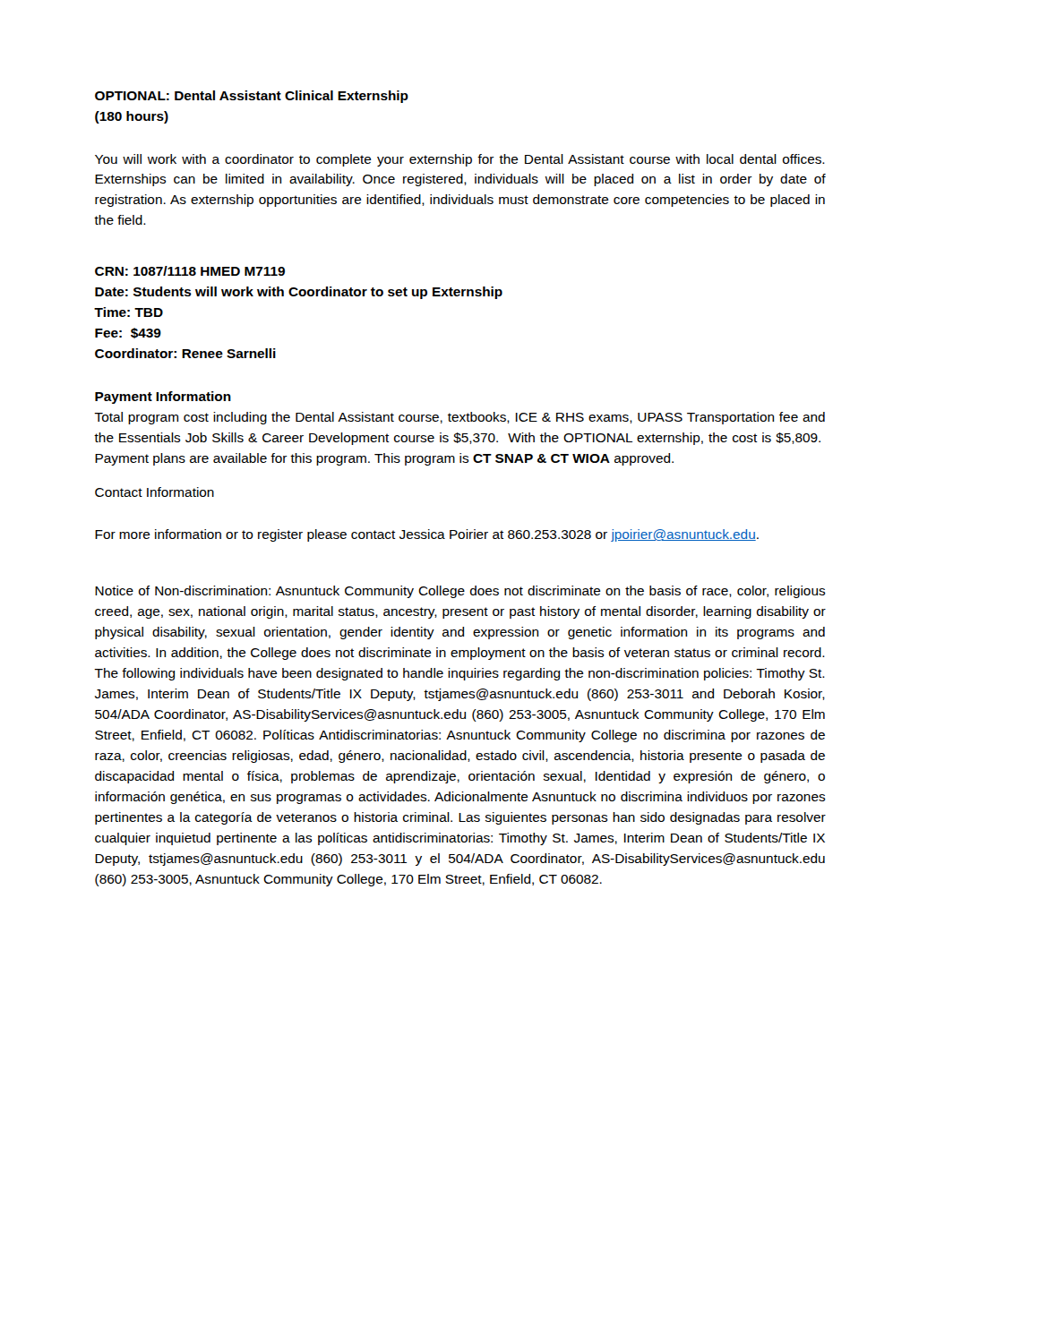OPTIONAL: Dental Assistant Clinical Externship
(180 hours)
You will work with a coordinator to complete your externship for the Dental Assistant course with local dental offices. Externships can be limited in availability. Once registered, individuals will be placed on a list in order by date of registration. As externship opportunities are identified, individuals must demonstrate core competencies to be placed in the field.
CRN: 1087/1118 HMED M7119
Date: Students will work with Coordinator to set up Externship
Time: TBD
Fee: $439
Coordinator: Renee Sarnelli
Payment Information
Total program cost including the Dental Assistant course, textbooks, ICE & RHS exams, UPASS Transportation fee and the Essentials Job Skills & Career Development course is $5,370. With the OPTIONAL externship, the cost is $5,809. Payment plans are available for this program. This program is CT SNAP & CT WIOA approved.
Contact Information
For more information or to register please contact Jessica Poirier at 860.253.3028 or jpoirier@asnuntuck.edu.
Notice of Non-discrimination: Asnuntuck Community College does not discriminate on the basis of race, color, religious creed, age, sex, national origin, marital status, ancestry, present or past history of mental disorder, learning disability or physical disability, sexual orientation, gender identity and expression or genetic information in its programs and activities. In addition, the College does not discriminate in employment on the basis of veteran status or criminal record. The following individuals have been designated to handle inquiries regarding the non-discrimination policies: Timothy St. James, Interim Dean of Students/Title IX Deputy, tstjames@asnuntuck.edu (860) 253-3011 and Deborah Kosior, 504/ADA Coordinator, AS-DisabilityServices@asnuntuck.edu (860) 253-3005, Asnuntuck Community College, 170 Elm Street, Enfield, CT 06082. Políticas Antidiscriminatorias: Asnuntuck Community College no discrimina por razones de raza, color, creencias religiosas, edad, género, nacionalidad, estado civil, ascendencia, historia presente o pasada de discapacidad mental o física, problemas de aprendizaje, orientación sexual, Identidad y expresión de género, o información genética, en sus programas o actividades. Adicionalmente Asnuntuck no discrimina individuos por razones pertinentes a la categoría de veteranos o historia criminal. Las siguientes personas han sido designadas para resolver cualquier inquietud pertinente a las políticas antidiscriminatorias: Timothy St. James, Interim Dean of Students/Title IX Deputy, tstjames@asnuntuck.edu (860) 253-3011 y el 504/ADA Coordinator, AS-DisabilityServices@asnuntuck.edu (860) 253-3005, Asnuntuck Community College, 170 Elm Street, Enfield, CT 06082.